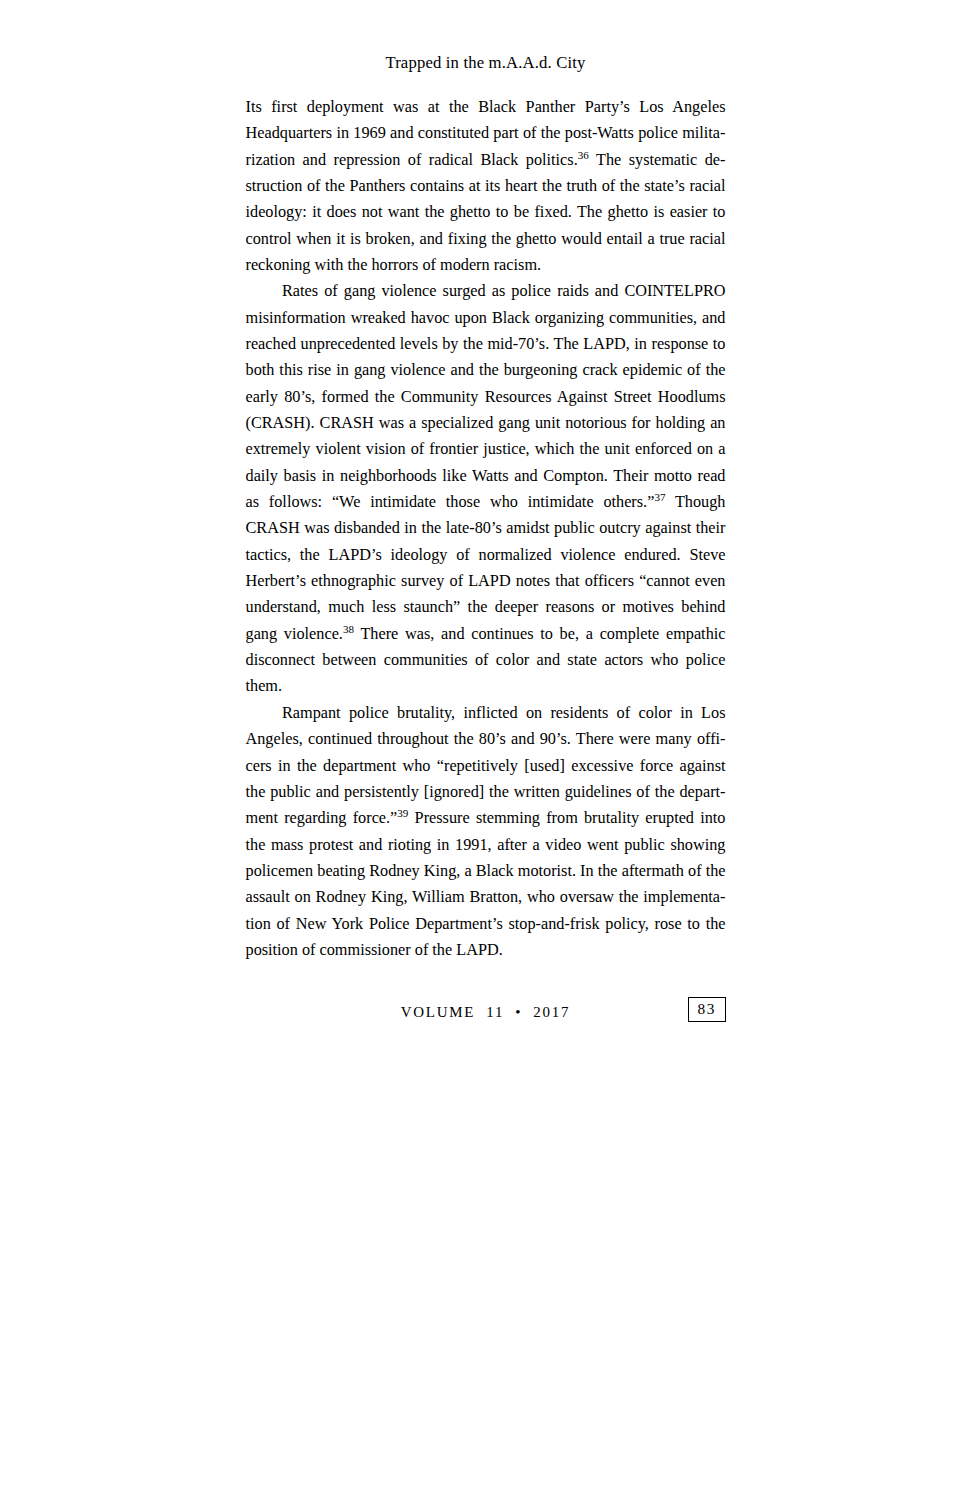Trapped in the m.A.A.d. City
Its first deployment was at the Black Panther Party’s Los Angeles Headquarters in 1969 and constituted part of the post-Watts police militarization and repression of radical Black politics.36 The systematic destruction of the Panthers contains at its heart the truth of the state’s racial ideology: it does not want the ghetto to be fixed. The ghetto is easier to control when it is broken, and fixing the ghetto would entail a true racial reckoning with the horrors of modern racism.
Rates of gang violence surged as police raids and COINTELPRO misinformation wreaked havoc upon Black organizing communities, and reached unprecedented levels by the mid-70’s. The LAPD, in response to both this rise in gang violence and the burgeoning crack epidemic of the early 80’s, formed the Community Resources Against Street Hoodlums (CRASH). CRASH was a specialized gang unit notorious for holding an extremely violent vision of frontier justice, which the unit enforced on a daily basis in neighborhoods like Watts and Compton. Their motto read as follows: “We intimidate those who intimidate others.”37 Though CRASH was disbanded in the late-80’s amidst public outcry against their tactics, the LAPD’s ideology of normalized violence endured. Steve Herbert’s ethnographic survey of LAPD notes that officers “cannot even understand, much less staunch” the deeper reasons or motives behind gang violence.38 There was, and continues to be, a complete empathic disconnect between communities of color and state actors who police them.
Rampant police brutality, inflicted on residents of color in Los Angeles, continued throughout the 80’s and 90’s. There were many officers in the department who “repetitively [used] excessive force against the public and persistently [ignored] the written guidelines of the department regarding force.”39 Pressure stemming from brutality erupted into the mass protest and rioting in 1991, after a video went public showing policemen beating Rodney King, a Black motorist. In the aftermath of the assault on Rodney King, William Bratton, who oversaw the implementation of New York Police Department’s stop-and-frisk policy, rose to the position of commissioner of the LAPD.
VOLUME 11 • 2017
83